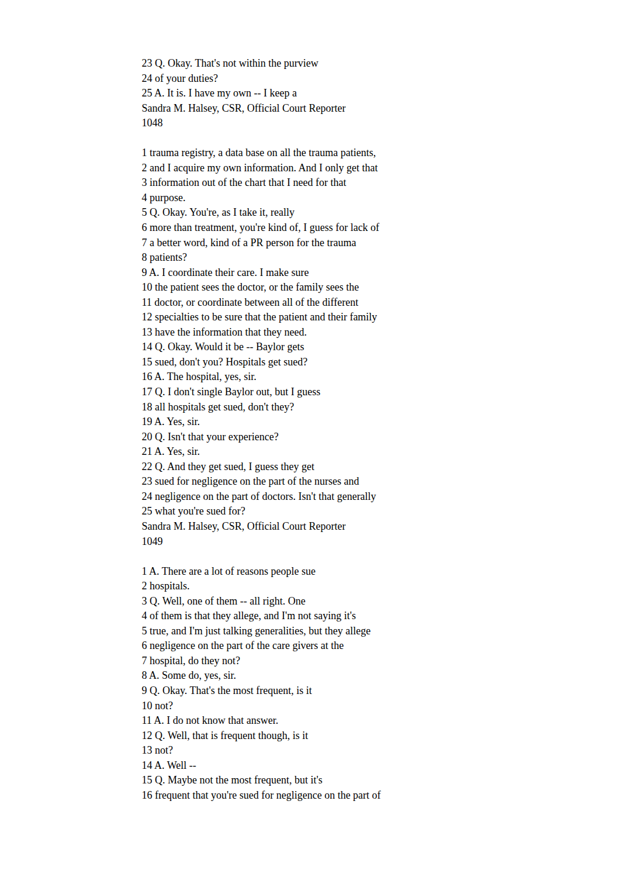23 Q. Okay. That's not within the purview
24 of your duties?
25 A. It is. I have my own -- I keep a
Sandra M. Halsey, CSR, Official Court Reporter
1048
1 trauma registry, a data base on all the trauma patients,
2 and I acquire my own information. And I only get that
3 information out of the chart that I need for that
4 purpose.
5 Q. Okay. You're, as I take it, really
6 more than treatment, you're kind of, I guess for lack of
7 a better word, kind of a PR person for the trauma
8 patients?
9 A. I coordinate their care. I make sure
10 the patient sees the doctor, or the family sees the
11 doctor, or coordinate between all of the different
12 specialties to be sure that the patient and their family
13 have the information that they need.
14 Q. Okay. Would it be -- Baylor gets
15 sued, don't you? Hospitals get sued?
16 A. The hospital, yes, sir.
17 Q. I don't single Baylor out, but I guess
18 all hospitals get sued, don't they?
19 A. Yes, sir.
20 Q. Isn't that your experience?
21 A. Yes, sir.
22 Q. And they get sued, I guess they get
23 sued for negligence on the part of the nurses and
24 negligence on the part of doctors. Isn't that generally
25 what you're sued for?
Sandra M. Halsey, CSR, Official Court Reporter
1049
1 A. There are a lot of reasons people sue
2 hospitals.
3 Q. Well, one of them -- all right. One
4 of them is that they allege, and I'm not saying it's
5 true, and I'm just talking generalities, but they allege
6 negligence on the part of the care givers at the
7 hospital, do they not?
8 A. Some do, yes, sir.
9 Q. Okay. That's the most frequent, is it
10 not?
11 A. I do not know that answer.
12 Q. Well, that is frequent though, is it
13 not?
14 A. Well --
15 Q. Maybe not the most frequent, but it's
16 frequent that you're sued for negligence on the part of